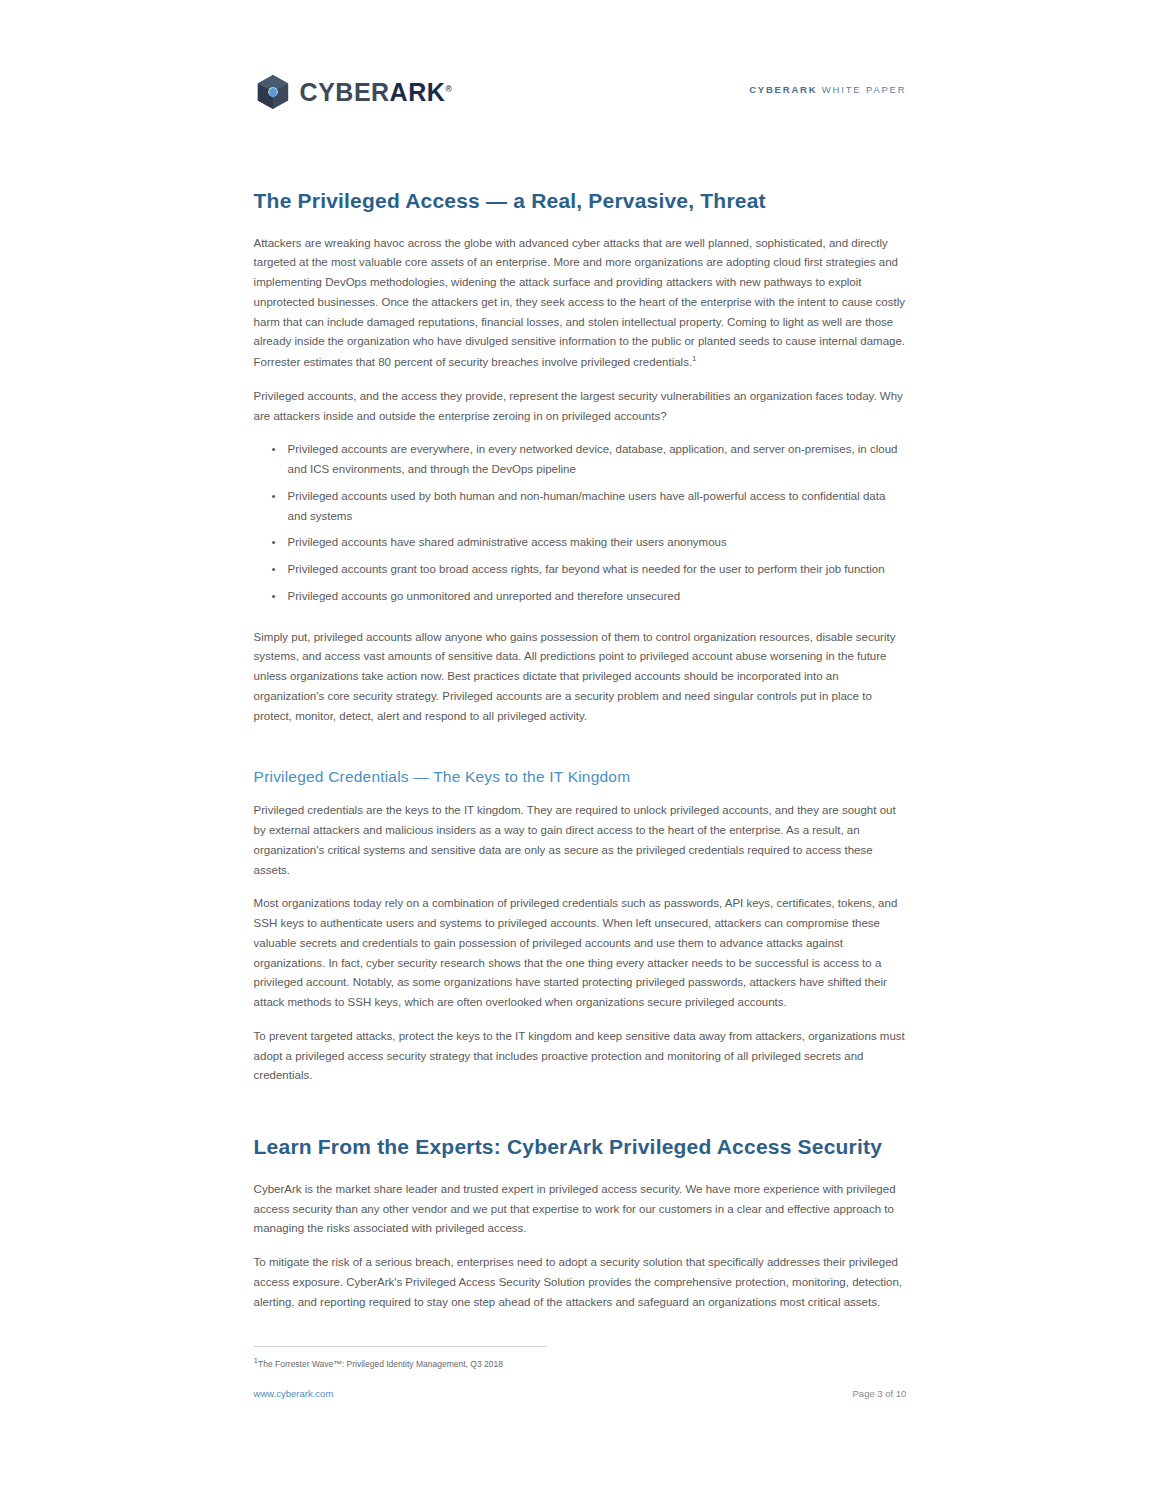CYBERARK®
CYBERARK WHITE PAPER
The Privileged Access — a Real, Pervasive, Threat
Attackers are wreaking havoc across the globe with advanced cyber attacks that are well planned, sophisticated, and directly targeted at the most valuable core assets of an enterprise. More and more organizations are adopting cloud first strategies and implementing DevOps methodologies, widening the attack surface and providing attackers with new pathways to exploit unprotected businesses. Once the attackers get in, they seek access to the heart of the enterprise with the intent to cause costly harm that can include damaged reputations, financial losses, and stolen intellectual property. Coming to light as well are those already inside the organization who have divulged sensitive information to the public or planted seeds to cause internal damage. Forrester estimates that 80 percent of security breaches involve privileged credentials.1
Privileged accounts, and the access they provide, represent the largest security vulnerabilities an organization faces today. Why are attackers inside and outside the enterprise zeroing in on privileged accounts?
Privileged accounts are everywhere, in every networked device, database, application, and server on-premises, in cloud and ICS environments, and through the DevOps pipeline
Privileged accounts used by both human and non-human/machine users have all-powerful access to confidential data and systems
Privileged accounts have shared administrative access making their users anonymous
Privileged accounts grant too broad access rights, far beyond what is needed for the user to perform their job function
Privileged accounts go unmonitored and unreported and therefore unsecured
Simply put, privileged accounts allow anyone who gains possession of them to control organization resources, disable security systems, and access vast amounts of sensitive data. All predictions point to privileged account abuse worsening in the future unless organizations take action now. Best practices dictate that privileged accounts should be incorporated into an organization's core security strategy. Privileged accounts are a security problem and need singular controls put in place to protect, monitor, detect, alert and respond to all privileged activity.
Privileged Credentials — The Keys to the IT Kingdom
Privileged credentials are the keys to the IT kingdom. They are required to unlock privileged accounts, and they are sought out by external attackers and malicious insiders as a way to gain direct access to the heart of the enterprise. As a result, an organization's critical systems and sensitive data are only as secure as the privileged credentials required to access these assets.
Most organizations today rely on a combination of privileged credentials such as passwords, API keys, certificates, tokens, and SSH keys to authenticate users and systems to privileged accounts. When left unsecured, attackers can compromise these valuable secrets and credentials to gain possession of privileged accounts and use them to advance attacks against organizations. In fact, cyber security research shows that the one thing every attacker needs to be successful is access to a privileged account. Notably, as some organizations have started protecting privileged passwords, attackers have shifted their attack methods to SSH keys, which are often overlooked when organizations secure privileged accounts.
To prevent targeted attacks, protect the keys to the IT kingdom and keep sensitive data away from attackers, organizations must adopt a privileged access security strategy that includes proactive protection and monitoring of all privileged secrets and credentials.
Learn From the Experts: CyberArk Privileged Access Security
CyberArk is the market share leader and trusted expert in privileged access security. We have more experience with privileged access security than any other vendor and we put that expertise to work for our customers in a clear and effective approach to managing the risks associated with privileged access.
To mitigate the risk of a serious breach, enterprises need to adopt a security solution that specifically addresses their privileged access exposure. CyberArk's Privileged Access Security Solution provides the comprehensive protection, monitoring, detection, alerting, and reporting required to stay one step ahead of the attackers and safeguard an organizations most critical assets.
1The Forrester Wave™: Privileged Identity Management, Q3 2018
www.cyberark.com
Page 3 of 10